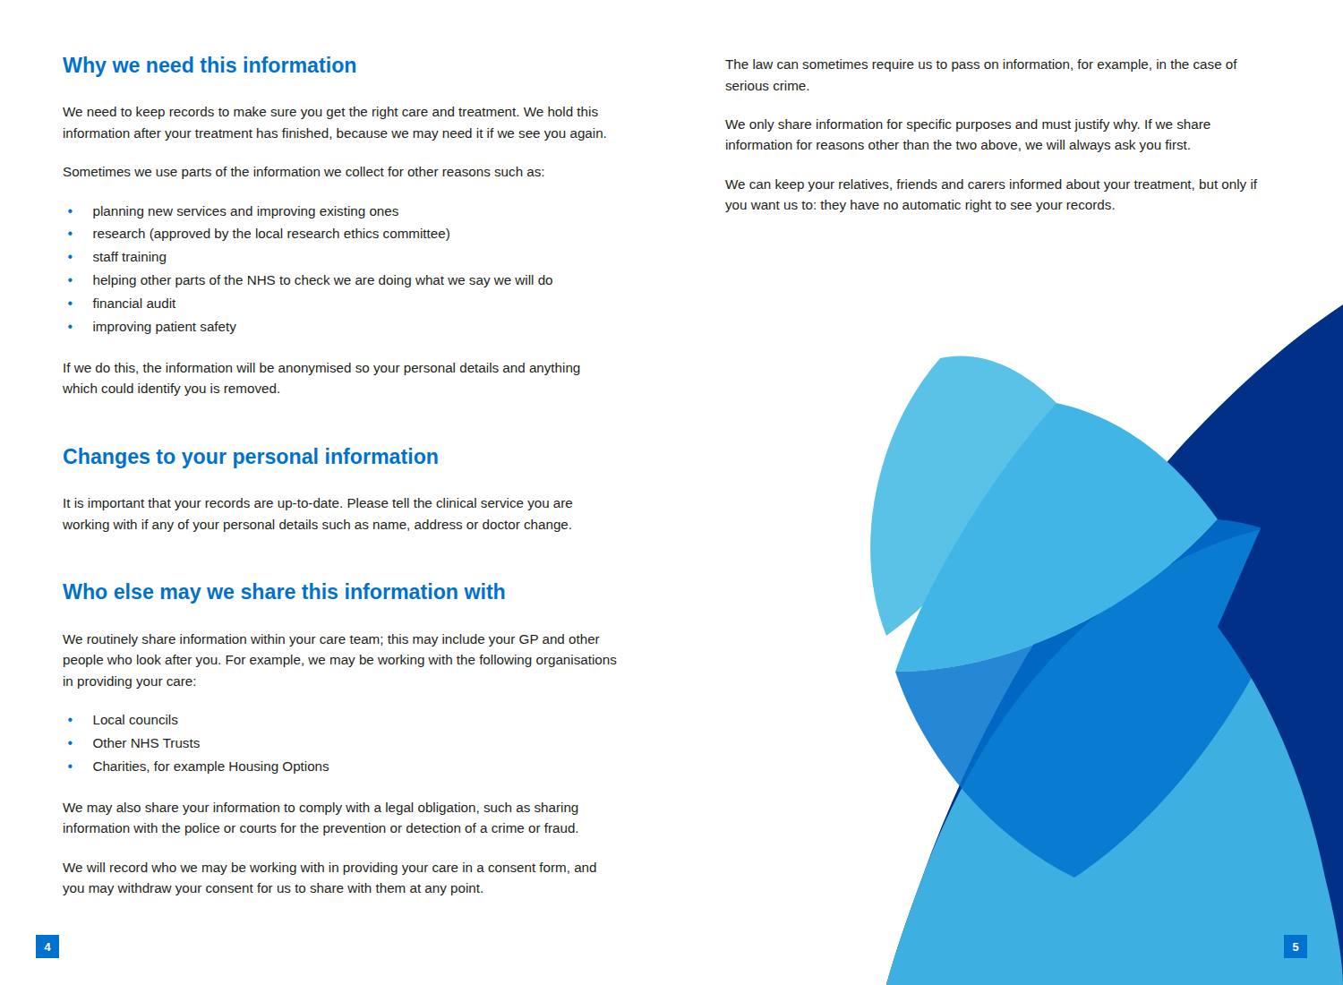Why we need this information
We need to keep records to make sure you get the right care and treatment. We hold this information after your treatment has finished, because we may need it if we see you again.
Sometimes we use parts of the information we collect for other reasons such as:
planning new services and improving existing ones
research (approved by the local research ethics committee)
staff training
helping other parts of the NHS to check we are doing what we say we will do
financial audit
improving patient safety
If we do this, the information will be anonymised so your personal details and anything which could identify you is removed.
Changes to your personal information
It is important that your records are up-to-date. Please tell the clinical service you are working with if any of your personal details such as name, address or doctor change.
Who else may we share this information with
We routinely share information within your care team; this may include your GP and other people who look after you. For example, we may be working with the following organisations in providing your care:
Local councils
Other NHS Trusts
Charities, for example Housing Options
We may also share your information to comply with a legal obligation, such as sharing information with the police or courts for the prevention or detection of a crime or fraud.
We will record who we may be working with in providing your care in a consent form, and you may withdraw your consent for us to share with them at any point.
4
The law can sometimes require us to pass on information, for example, in the case of serious crime.
We only share information for specific purposes and must justify why. If we share information for reasons other than the two above, we will always ask you first.
We can keep your relatives, friends and carers informed about your treatment, but only if you want us to: they have no automatic right to see your records.
5